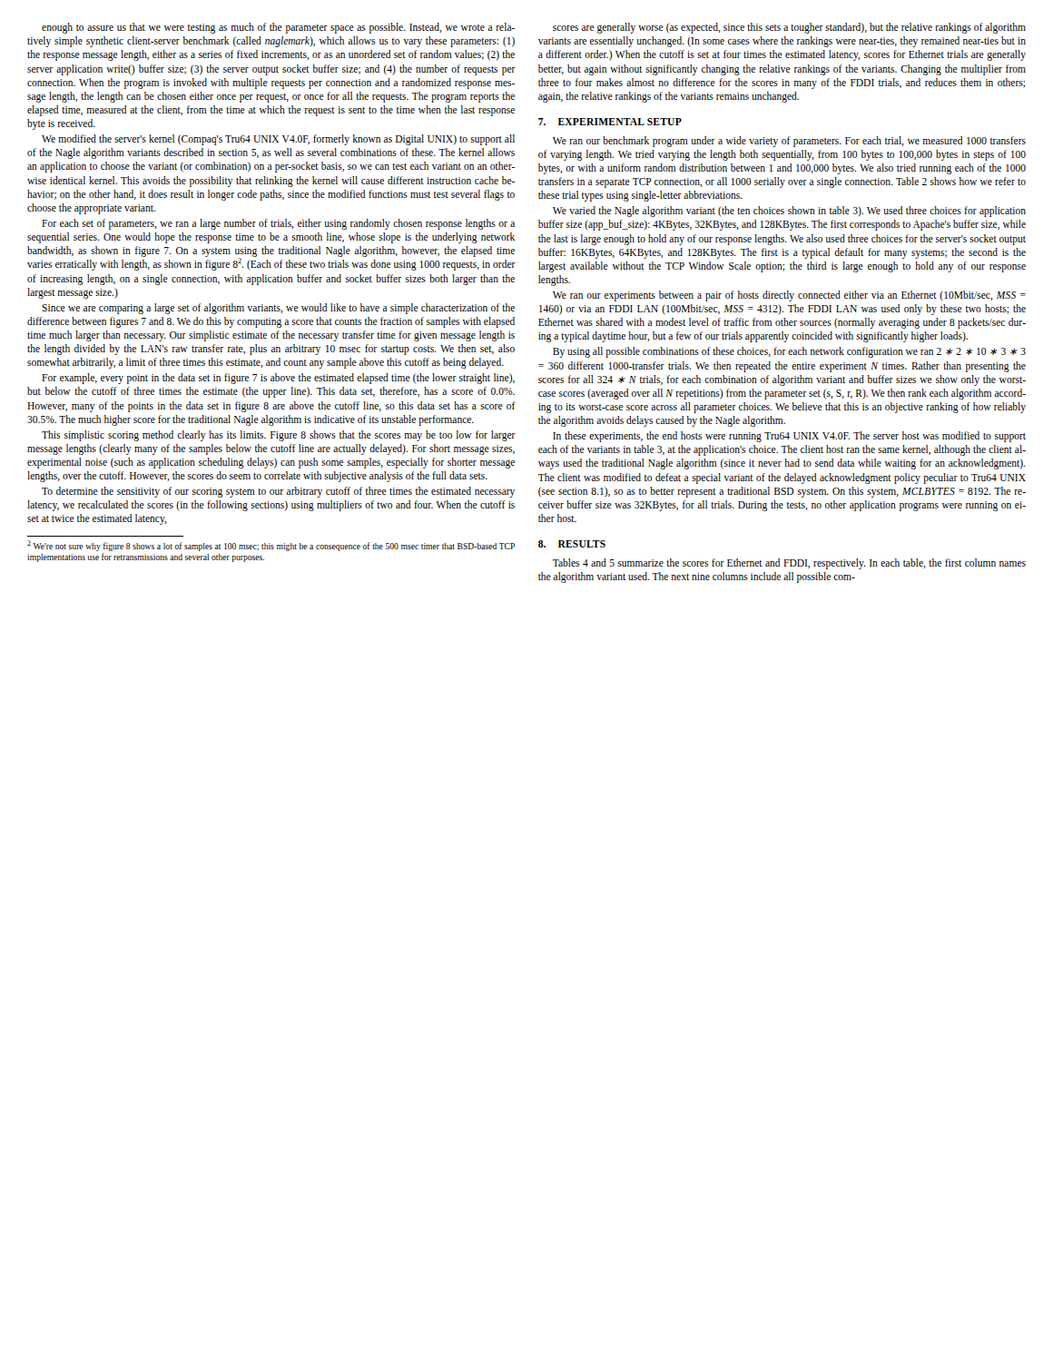enough to assure us that we were testing as much of the parameter space as possible. Instead, we wrote a relatively simple synthetic client-server benchmark (called naglemark), which allows us to vary these parameters: (1) the response message length, either as a series of fixed increments, or as an unordered set of random values; (2) the server application write() buffer size; (3) the server output socket buffer size; and (4) the number of requests per connection. When the program is invoked with multiple requests per connection and a randomized response message length, the length can be chosen either once per request, or once for all the requests. The program reports the elapsed time, measured at the client, from the time at which the request is sent to the time when the last response byte is received.
We modified the server's kernel (Compaq's Tru64 UNIX V4.0F, formerly known as Digital UNIX) to support all of the Nagle algorithm variants described in section 5, as well as several combinations of these. The kernel allows an application to choose the variant (or combination) on a per-socket basis, so we can test each variant on an otherwise identical kernel. This avoids the possibility that relinking the kernel will cause different instruction cache behavior; on the other hand, it does result in longer code paths, since the modified functions must test several flags to choose the appropriate variant.
For each set of parameters, we ran a large number of trials, either using randomly chosen response lengths or a sequential series. One would hope the response time to be a smooth line, whose slope is the underlying network bandwidth, as shown in figure 7. On a system using the traditional Nagle algorithm, however, the elapsed time varies erratically with length, as shown in figure 82. (Each of these two trials was done using 1000 requests, in order of increasing length, on a single connection, with application buffer and socket buffer sizes both larger than the largest message size.)
Since we are comparing a large set of algorithm variants, we would like to have a simple characterization of the difference between figures 7 and 8. We do this by computing a score that counts the fraction of samples with elapsed time much larger than necessary. Our simplistic estimate of the necessary transfer time for given message length is the length divided by the LAN's raw transfer rate, plus an arbitrary 10 msec for startup costs. We then set, also somewhat arbitrarily, a limit of three times this estimate, and count any sample above this cutoff as being delayed.
For example, every point in the data set in figure 7 is above the estimated elapsed time (the lower straight line), but below the cutoff of three times the estimate (the upper line). This data set, therefore, has a score of 0.0%. However, many of the points in the data set in figure 8 are above the cutoff line, so this data set has a score of 30.5%. The much higher score for the traditional Nagle algorithm is indicative of its unstable performance.
This simplistic scoring method clearly has its limits. Figure 8 shows that the scores may be too low for larger message lengths (clearly many of the samples below the cutoff line are actually delayed). For short message sizes, experimental noise (such as application scheduling delays) can push some samples, especially for shorter message lengths, over the cutoff. However, the scores do seem to correlate with subjective analysis of the full data sets.
To determine the sensitivity of our scoring system to our arbitrary cutoff of three times the estimated necessary latency, we recalculated the scores (in the following sections) using multipliers of two and four. When the cutoff is set at twice the estimated latency,
2 We're not sure why figure 8 shows a lot of samples at 100 msec; this might be a consequence of the 500 msec timer that BSD-based TCP implementations use for retransmissions and several other purposes.
scores are generally worse (as expected, since this sets a tougher standard), but the relative rankings of algorithm variants are essentially unchanged. (In some cases where the rankings were near-ties, they remained near-ties but in a different order.) When the cutoff is set at four times the estimated latency, scores for Ethernet trials are generally better, but again without significantly changing the relative rankings of the variants. Changing the multiplier from three to four makes almost no difference for the scores in many of the FDDI trials, and reduces them in others; again, the relative rankings of the variants remains unchanged.
7. EXPERIMENTAL SETUP
We ran our benchmark program under a wide variety of parameters. For each trial, we measured 1000 transfers of varying length. We tried varying the length both sequentially, from 100 bytes to 100,000 bytes in steps of 100 bytes, or with a uniform random distribution between 1 and 100,000 bytes. We also tried running each of the 1000 transfers in a separate TCP connection, or all 1000 serially over a single connection. Table 2 shows how we refer to these trial types using single-letter abbreviations.
We varied the Nagle algorithm variant (the ten choices shown in table 3). We used three choices for application buffer size (app_buf_size): 4KBytes, 32KBytes, and 128KBytes. The first corresponds to Apache's buffer size, while the last is large enough to hold any of our response lengths. We also used three choices for the server's socket output buffer: 16KBytes, 64KBytes, and 128KBytes. The first is a typical default for many systems; the second is the largest available without the TCP Window Scale option; the third is large enough to hold any of our response lengths.
We ran our experiments between a pair of hosts directly connected either via an Ethernet (10Mbit/sec, MSS = 1460) or via an FDDI LAN (100Mbit/sec, MSS = 4312). The FDDI LAN was used only by these two hosts; the Ethernet was shared with a modest level of traffic from other sources (normally averaging under 8 packets/sec during a typical daytime hour, but a few of our trials apparently coincided with significantly higher loads).
By using all possible combinations of these choices, for each network configuration we ran 2 ∗ 2 ∗ 10 ∗ 3 ∗ 3 = 360 different 1000-transfer trials. We then repeated the entire experiment N times. Rather than presenting the scores for all 324 ∗ N trials, for each combination of algorithm variant and buffer sizes we show only the worst-case scores (averaged over all N repetitions) from the parameter set (s, S, r, R). We then rank each algorithm according to its worst-case score across all parameter choices. We believe that this is an objective ranking of how reliably the algorithm avoids delays caused by the Nagle algorithm.
In these experiments, the end hosts were running Tru64 UNIX V4.0F. The server host was modified to support each of the variants in table 3, at the application's choice. The client host ran the same kernel, although the client always used the traditional Nagle algorithm (since it never had to send data while waiting for an acknowledgment). The client was modified to defeat a special variant of the delayed acknowledgment policy peculiar to Tru64 UNIX (see section 8.1), so as to better represent a traditional BSD system. On this system, MCLBYTES = 8192. The receiver buffer size was 32KBytes, for all trials. During the tests, no other application programs were running on either host.
8. RESULTS
Tables 4 and 5 summarize the scores for Ethernet and FDDI, respectively. In each table, the first column names the algorithm variant used. The next nine columns include all possible com-